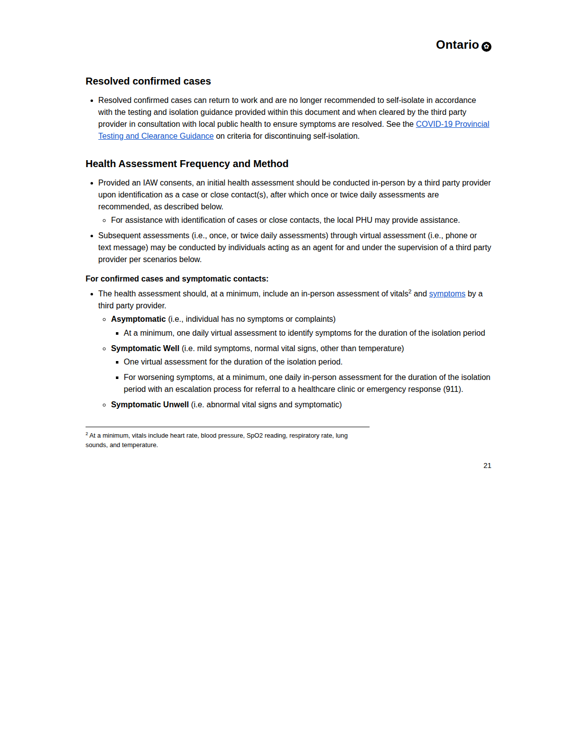Ontario✿
Resolved confirmed cases
Resolved confirmed cases can return to work and are no longer recommended to self-isolate in accordance with the testing and isolation guidance provided within this document and when cleared by the third party provider in consultation with local public health to ensure symptoms are resolved. See the COVID-19 Provincial Testing and Clearance Guidance on criteria for discontinuing self-isolation.
Health Assessment Frequency and Method
Provided an IAW consents, an initial health assessment should be conducted in-person by a third party provider upon identification as a case or close contact(s), after which once or twice daily assessments are recommended, as described below.
For assistance with identification of cases or close contacts, the local PHU may provide assistance.
Subsequent assessments (i.e., once, or twice daily assessments) through virtual assessment (i.e., phone or text message) may be conducted by individuals acting as an agent for and under the supervision of a third party provider per scenarios below.
For confirmed cases and symptomatic contacts:
The health assessment should, at a minimum, include an in-person assessment of vitals2 and symptoms by a third party provider.
Asymptomatic (i.e., individual has no symptoms or complaints)
At a minimum, one daily virtual assessment to identify symptoms for the duration of the isolation period
Symptomatic Well (i.e. mild symptoms, normal vital signs, other than temperature)
One virtual assessment for the duration of the isolation period.
For worsening symptoms, at a minimum, one daily in-person assessment for the duration of the isolation period with an escalation process for referral to a healthcare clinic or emergency response (911).
Symptomatic Unwell (i.e. abnormal vital signs and symptomatic)
2 At a minimum, vitals include heart rate, blood pressure, SpO2 reading, respiratory rate, lung sounds, and temperature.
21